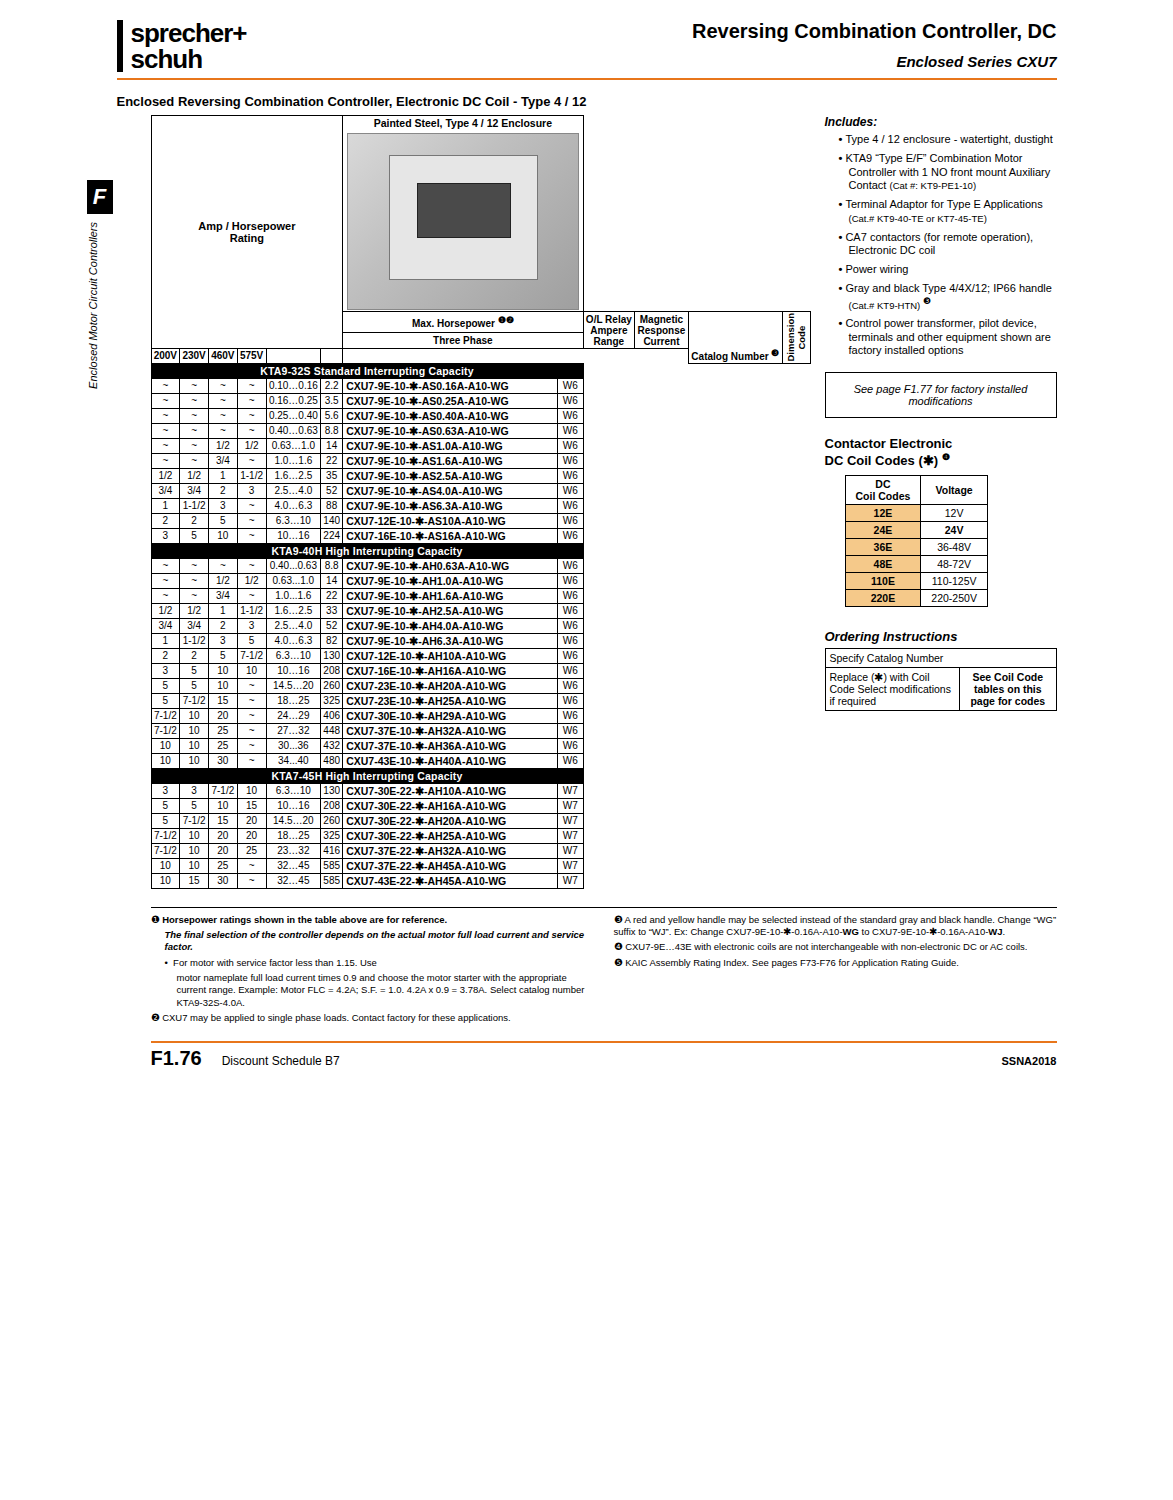sprecher+schuh
Reversing Combination Controller, DC
Enclosed Series CXU7
F
Enclosed Motor Circuit Controllers
Enclosed Reversing Combination Controller, Electronic DC Coil - Type 4 / 12
| Amp / Horsepower Rating | Painted Steel, Type 4 / 12 Enclosure |
| Max. Horsepower ❶❷ | O/L Relay Ampere Range | Magnetic Response Current | Catalog Number ❸ | Dimension Code |
| Three Phase |
| 200V | 230V | 460V | 575V | | |
| KTA9-32S Standard Interrupting Capacity |
| ~ | ~ | ~ | ~ | 0.10…0.16 | 2.2 | CXU7-9E-10-✱-AS0.16A-A10-WG | W6 |
| ~ | ~ | ~ | ~ | 0.16…0.25 | 3.5 | CXU7-9E-10-✱-AS0.25A-A10-WG | W6 |
| ~ | ~ | ~ | ~ | 0.25…0.40 | 5.6 | CXU7-9E-10-✱-AS0.40A-A10-WG | W6 |
| ~ | ~ | ~ | ~ | 0.40…0.63 | 8.8 | CXU7-9E-10-✱-AS0.63A-A10-WG | W6 |
| ~ | ~ | 1/2 | 1/2 | 0.63…1.0 | 14 | CXU7-9E-10-✱-AS1.0A-A10-WG | W6 |
| ~ | ~ | 3/4 | ~ | 1.0…1.6 | 22 | CXU7-9E-10-✱-AS1.6A-A10-WG | W6 |
| 1/2 | 1/2 | 1 | 1-1/2 | 1.6…2.5 | 35 | CXU7-9E-10-✱-AS2.5A-A10-WG | W6 |
| 3/4 | 3/4 | 2 | 3 | 2.5…4.0 | 52 | CXU7-9E-10-✱-AS4.0A-A10-WG | W6 |
| 1 | 1-1/2 | 3 | ~ | 4.0…6.3 | 88 | CXU7-9E-10-✱-AS6.3A-A10-WG | W6 |
| 2 | 2 | 5 | ~ | 6.3…10 | 140 | CXU7-12E-10-✱-AS10A-A10-WG | W6 |
| 3 | 5 | 10 | ~ | 10…16 | 224 | CXU7-16E-10-✱-AS16A-A10-WG | W6 |
| KTA9-40H High Interrupting Capacity |
| ~ | ~ | ~ | ~ | 0.40...0.63 | 8.8 | CXU7-9E-10-✱-AH0.63A-A10-WG | W6 |
| ~ | ~ | 1/2 | 1/2 | 0.63...1.0 | 14 | CXU7-9E-10-✱-AH1.0A-A10-WG | W6 |
| ~ | ~ | 3/4 | ~ | 1.0...1.6 | 22 | CXU7-9E-10-✱-AH1.6A-A10-WG | W6 |
| 1/2 | 1/2 | 1 | 1-1/2 | 1.6…2.5 | 33 | CXU7-9E-10-✱-AH2.5A-A10-WG | W6 |
| 3/4 | 3/4 | 2 | 3 | 2.5…4.0 | 52 | CXU7-9E-10-✱-AH4.0A-A10-WG | W6 |
| 1 | 1-1/2 | 3 | 5 | 4.0…6.3 | 82 | CXU7-9E-10-✱-AH6.3A-A10-WG | W6 |
| 2 | 2 | 5 | 7-1/2 | 6.3…10 | 130 | CXU7-12E-10-✱-AH10A-A10-WG | W6 |
| 3 | 5 | 10 | 10 | 10…16 | 208 | CXU7-16E-10-✱-AH16A-A10-WG | W6 |
| 5 | 5 | 10 | ~ | 14.5…20 | 260 | CXU7-23E-10-✱-AH20A-A10-WG | W6 |
| 5 | 7-1/2 | 15 | ~ | 18…25 | 325 | CXU7-23E-10-✱-AH25A-A10-WG | W6 |
| 7-1/2 | 10 | 20 | ~ | 24…29 | 406 | CXU7-30E-10-✱-AH29A-A10-WG | W6 |
| 7-1/2 | 10 | 25 | ~ | 27…32 | 448 | CXU7-37E-10-✱-AH32A-A10-WG | W6 |
| 10 | 10 | 25 | ~ | 30...36 | 432 | CXU7-37E-10-✱-AH36A-A10-WG | W6 |
| 10 | 10 | 30 | ~ | 34...40 | 480 | CXU7-43E-10-✱-AH40A-A10-WG | W6 |
| KTA7-45H High Interrupting Capacity |
| 3 | 3 | 7-1/2 | 10 | 6.3…10 | 130 | CXU7-30E-22-✱-AH10A-A10-WG | W7 |
| 5 | 5 | 10 | 15 | 10…16 | 208 | CXU7-30E-22-✱-AH16A-A10-WG | W7 |
| 5 | 7-1/2 | 15 | 20 | 14.5…20 | 260 | CXU7-30E-22-✱-AH20A-A10-WG | W7 |
| 7-1/2 | 10 | 20 | 20 | 18…25 | 325 | CXU7-30E-22-✱-AH25A-A10-WG | W7 |
| 7-1/2 | 10 | 20 | 25 | 23…32 | 416 | CXU7-37E-22-✱-AH32A-A10-WG | W7 |
| 10 | 10 | 25 | ~ | 32…45 | 585 | CXU7-37E-22-✱-AH45A-A10-WG | W7 |
| 10 | 15 | 30 | ~ | 32…45 | 585 | CXU7-43E-22-✱-AH45A-A10-WG | W7 |
Includes:
Type 4 / 12 enclosure - watertight, dustight
KTA9 “Type E/F” Combination Motor Controller with 1 NO front mount Auxiliary Contact (Cat #: KT9-PE1-10)
Terminal Adaptor for Type E Applications (Cat.# KT9-40-TE or KT7-45-TE)
CA7 contactors (for remote operation), Electronic DC coil
Power wiring
Gray and black Type 4/4X/12; IP66 handle (Cat.# KT9-HTN) ❸
Control power transformer, pilot device, terminals and other equipment shown are factory installed options
See page F1.77 for factory installed
modifications
Contactor Electronic
DC Coil Codes (✱) ❹
| DC Coil Codes | Voltage |
| --- | --- |
| 12E | 12V |
| 24E | 24V |
| 36E | 36-48V |
| 48E | 48-72V |
| 110E | 110-125V |
| 220E | 220-250V |
Ordering Instructions
| Specify Catalog Number |
| Replace (✱) with Coil Code Select modifications if required | See Coil Code tables on this page for codes |
❶ Horsepower ratings shown in the table above are for reference.
The final selection of the controller depends on the actual motor full load current and service factor.
• For motor with service factor less than 1.15. Use
motor nameplate full load current times 0.9 and choose the motor starter with the appropriate current range. Example: Motor FLC = 4.2A; S.F. = 1.0. 4.2A x 0.9 = 3.78A. Select catalog number KTA9-32S-4.0A.
❷ CXU7 may be applied to single phase loads. Contact factory for these applications.
❸ A red and yellow handle may be selected instead of the standard gray and black handle. Change “WG” suffix to “WJ”. Ex: Change CXU7-9E-10-✱-0.16A-A10-WG to CXU7-9E-10-✱-0.16A-A10-WJ.
❹ CXU7-9E…43E with electronic coils are not interchangeable with non-electronic DC or AC coils.
❺ KAIC Assembly Rating Index. See pages F73-F76 for Application Rating Guide.
F1.76
Discount Schedule B7
SSNA2018